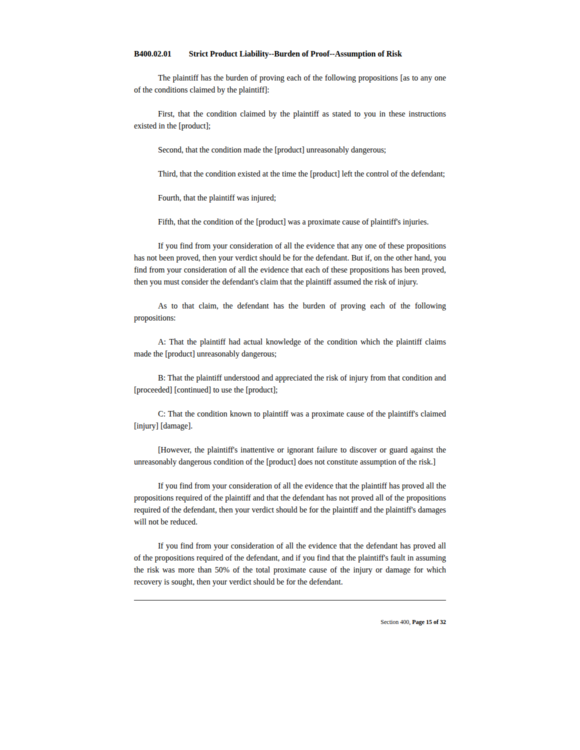B400.02.01 Strict Product Liability--Burden of Proof--Assumption of Risk
The plaintiff has the burden of proving each of the following propositions [as to any one of the conditions claimed by the plaintiff]:
First, that the condition claimed by the plaintiff as stated to you in these instructions existed in the [product];
Second, that the condition made the [product] unreasonably dangerous;
Third, that the condition existed at the time the [product] left the control of the defendant;
Fourth, that the plaintiff was injured;
Fifth, that the condition of the [product] was a proximate cause of plaintiff's injuries.
If you find from your consideration of all the evidence that any one of these propositions has not been proved, then your verdict should be for the defendant. But if, on the other hand, you find from your consideration of all the evidence that each of these propositions has been proved, then you must consider the defendant's claim that the plaintiff assumed the risk of injury.
As to that claim, the defendant has the burden of proving each of the following propositions:
A: That the plaintiff had actual knowledge of the condition which the plaintiff claims made the [product] unreasonably dangerous;
B: That the plaintiff understood and appreciated the risk of injury from that condition and [proceeded] [continued] to use the [product];
C: That the condition known to plaintiff was a proximate cause of the plaintiff's claimed [injury] [damage].
[However, the plaintiff's inattentive or ignorant failure to discover or guard against the unreasonably dangerous condition of the [product] does not constitute assumption of the risk.]
If you find from your consideration of all the evidence that the plaintiff has proved all the propositions required of the plaintiff and that the defendant has not proved all of the propositions required of the defendant, then your verdict should be for the plaintiff and the plaintiff's damages will not be reduced.
If you find from your consideration of all the evidence that the defendant has proved all of the propositions required of the defendant, and if you find that the plaintiff's fault in assuming the risk was more than 50% of the total proximate cause of the injury or damage for which recovery is sought, then your verdict should be for the defendant.
Section 400, Page 15 of 32